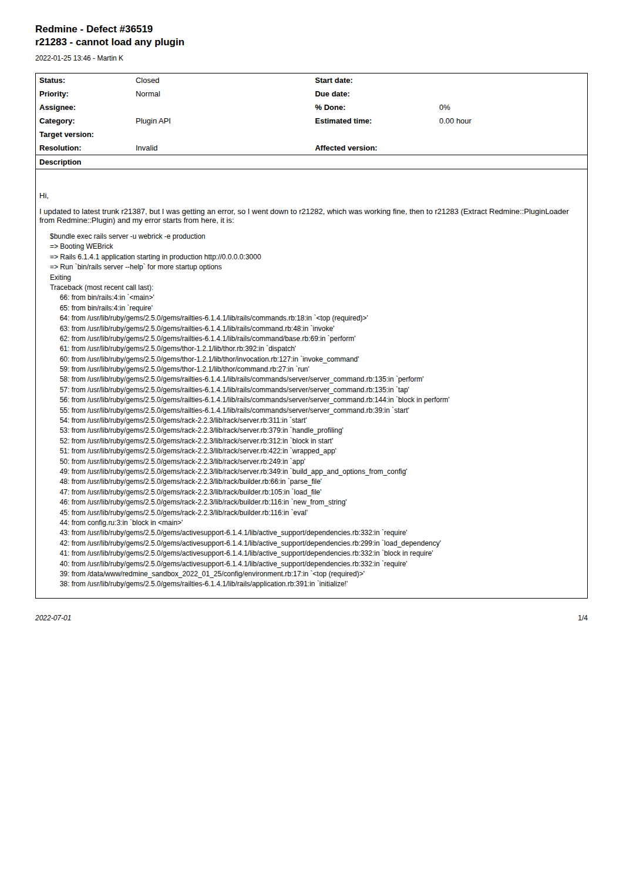Redmine - Defect #36519
r21283 - cannot load any plugin
2022-01-25 13:46 - Martin K
| Status: | Closed | Start date: | |
| Priority: | Normal | Due date: | |
| Assignee: | | % Done: | 0% |
| Category: | Plugin API | Estimated time: | 0.00 hour |
| Target version: | | | |
| Resolution: | Invalid | Affected version: | |
Description
Hi,
I updated to latest trunk r21387, but I was getting an error, so I went down to r21282, which was working fine, then to r21283 (Extract Redmine::PluginLoader from Redmine::Plugin) and my error starts from here, it is:
$bundle exec rails server -u webrick -e production
=> Booting WEBrick
=> Rails 6.1.4.1 application starting in production http://0.0.0.0:3000
=> Run `bin/rails server --help` for more startup options
Exiting
Traceback (most recent call last):
     66: from bin/rails:4:in `<main>'
     65: from bin/rails:4:in `require'
     64: from /usr/lib/ruby/gems/2.5.0/gems/railties-6.1.4.1/lib/rails/commands.rb:18:in `<top (required)>'
     63: from /usr/lib/ruby/gems/2.5.0/gems/railties-6.1.4.1/lib/rails/command.rb:48:in `invoke'
     62: from /usr/lib/ruby/gems/2.5.0/gems/railties-6.1.4.1/lib/rails/command/base.rb:69:in `perform'
     61: from /usr/lib/ruby/gems/2.5.0/gems/thor-1.2.1/lib/thor.rb:392:in `dispatch'
     60: from /usr/lib/ruby/gems/2.5.0/gems/thor-1.2.1/lib/thor/invocation.rb:127:in `invoke_command'
     59: from /usr/lib/ruby/gems/2.5.0/gems/thor-1.2.1/lib/thor/command.rb:27:in `run'
     58: from /usr/lib/ruby/gems/2.5.0/gems/railties-6.1.4.1/lib/rails/commands/server/server_command.rb:135:in `perform'
     57: from /usr/lib/ruby/gems/2.5.0/gems/railties-6.1.4.1/lib/rails/commands/server/server_command.rb:135:in `tap'
     56: from /usr/lib/ruby/gems/2.5.0/gems/railties-6.1.4.1/lib/rails/commands/server/server_command.rb:144:in `block in perform'
     55: from /usr/lib/ruby/gems/2.5.0/gems/railties-6.1.4.1/lib/rails/commands/server/server_command.rb:39:in `start'
     54: from /usr/lib/ruby/gems/2.5.0/gems/rack-2.2.3/lib/rack/server.rb:311:in `start'
     53: from /usr/lib/ruby/gems/2.5.0/gems/rack-2.2.3/lib/rack/server.rb:379:in `handle_profiling'
     52: from /usr/lib/ruby/gems/2.5.0/gems/rack-2.2.3/lib/rack/server.rb:312:in `block in start'
     51: from /usr/lib/ruby/gems/2.5.0/gems/rack-2.2.3/lib/rack/server.rb:422:in `wrapped_app'
     50: from /usr/lib/ruby/gems/2.5.0/gems/rack-2.2.3/lib/rack/server.rb:249:in `app'
     49: from /usr/lib/ruby/gems/2.5.0/gems/rack-2.2.3/lib/rack/server.rb:349:in `build_app_and_options_from_config'
     48: from /usr/lib/ruby/gems/2.5.0/gems/rack-2.2.3/lib/rack/builder.rb:66:in `parse_file'
     47: from /usr/lib/ruby/gems/2.5.0/gems/rack-2.2.3/lib/rack/builder.rb:105:in `load_file'
     46: from /usr/lib/ruby/gems/2.5.0/gems/rack-2.2.3/lib/rack/builder.rb:116:in `new_from_string'
     45: from /usr/lib/ruby/gems/2.5.0/gems/rack-2.2.3/lib/rack/builder.rb:116:in `eval'
     44: from config.ru:3:in `block in <main>'
     43: from /usr/lib/ruby/gems/2.5.0/gems/activesupport-6.1.4.1/lib/active_support/dependencies.rb:332:in `require'
     42: from /usr/lib/ruby/gems/2.5.0/gems/activesupport-6.1.4.1/lib/active_support/dependencies.rb:299:in `load_dependency'
     41: from /usr/lib/ruby/gems/2.5.0/gems/activesupport-6.1.4.1/lib/active_support/dependencies.rb:332:in `block in require'
     40: from /usr/lib/ruby/gems/2.5.0/gems/activesupport-6.1.4.1/lib/active_support/dependencies.rb:332:in `require'
     39: from /data/www/redmine_sandbox_2022_01_25/config/environment.rb:17:in `<top (required)>'
     38: from /usr/lib/ruby/gems/2.5.0/gems/railties-6.1.4.1/lib/rails/application.rb:391:in `initialize!'
2022-07-01 1/4